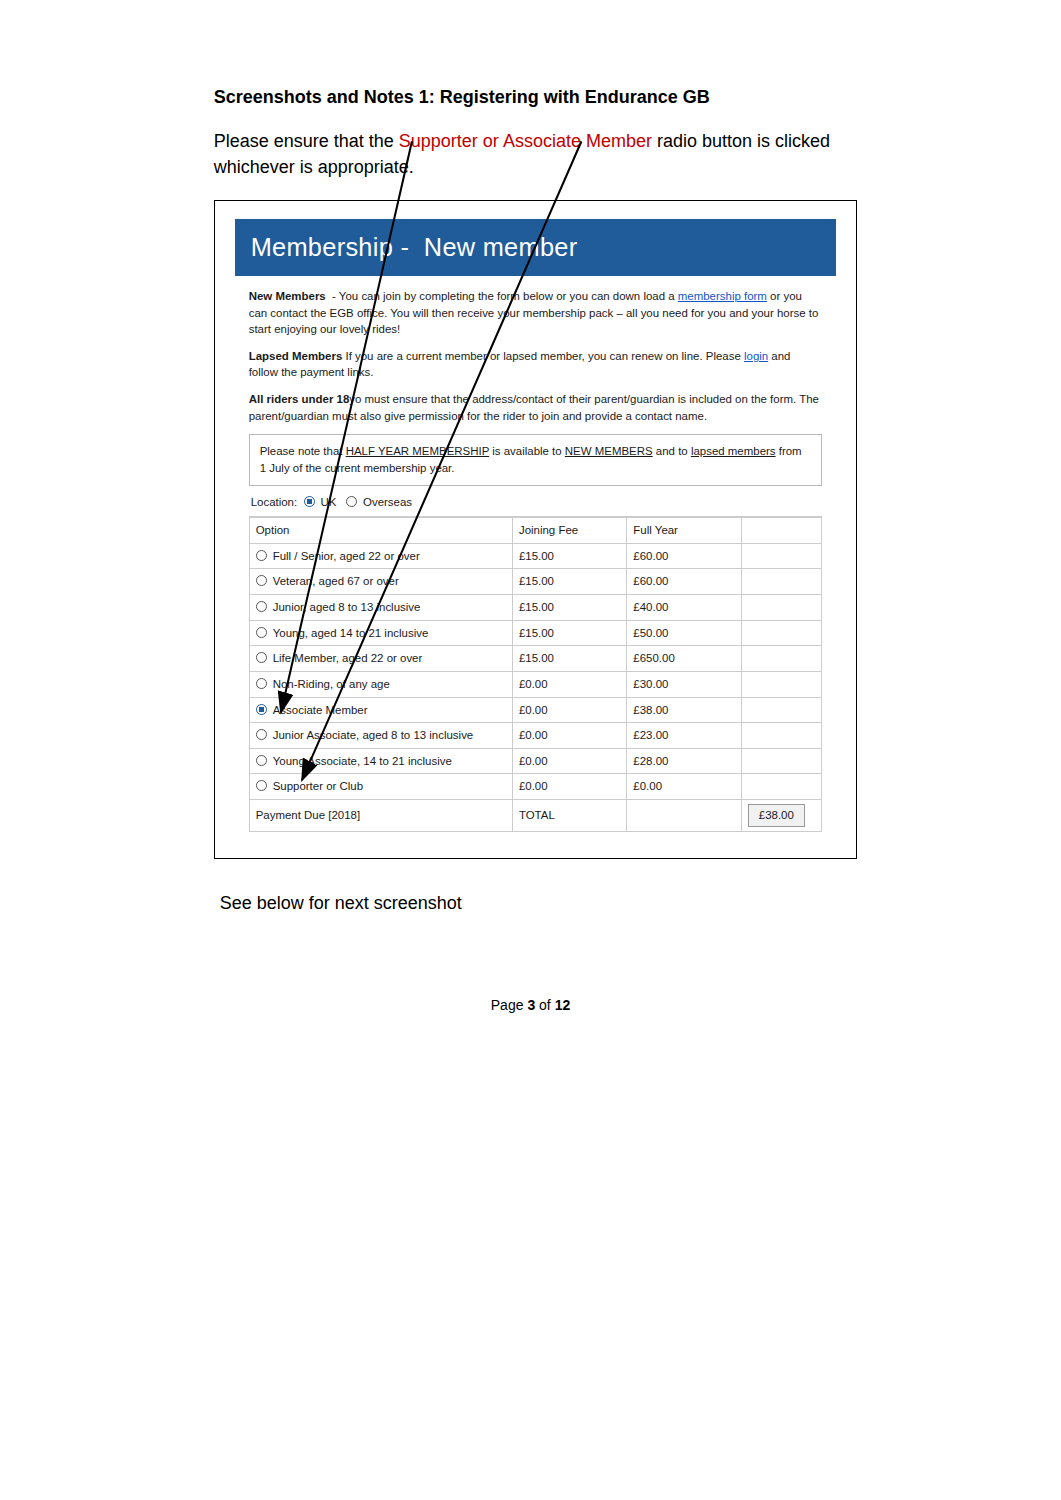Screenshots and Notes 1: Registering with Endurance GB
Please ensure that the Supporter or Associate Member radio button is clicked whichever is appropriate.
Membership - New member
New Members - You can join by completing the form below or you can down load a membership form or you can contact the EGB office. You will then receive your membership pack – all you need for you and your horse to start enjoying our lovely rides!
Lapsed Members If you are a current member or lapsed member, you can renew on line. Please login and follow the payment links.
All riders under 18yo must ensure that the address/contact of their parent/guardian is included on the form. The parent/guardian must also give permission for the rider to join and provide a contact name.
Please note that HALF YEAR MEMBERSHIP is available to NEW MEMBERS and to lapsed members from 1 July of the current membership year.
Location: UK Overseas
| Option | Joining Fee | Full Year | |
| --- | --- | --- | --- |
| Full / Senior, aged 22 or over | £15.00 | £60.00 | |
| Veteran, aged 67 or over | £15.00 | £60.00 | |
| Junior, aged 8 to 13 inclusive | £15.00 | £40.00 | |
| Young, aged 14 to 21 inclusive | £15.00 | £50.00 | |
| Life Member, aged 22 or over | £15.00 | £650.00 | |
| Non-Riding, of any age | £0.00 | £30.00 | |
| Associate Member | £0.00 | £38.00 | |
| Junior Associate, aged 8 to 13 inclusive | £0.00 | £23.00 | |
| Young Associate, 14 to 21 inclusive | £0.00 | £28.00 | |
| Supporter or Club | £0.00 | £0.00 | |
| Payment Due [2018] | TOTAL | | £38.00 |
See below for next screenshot
Page 3 of 12